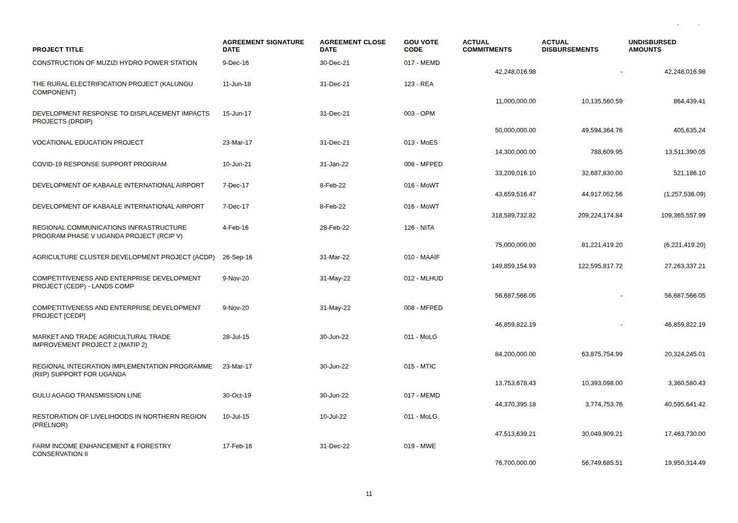. .
| Project Title | Agreement Signature Date | Agreement Close Date | GOU Vote Code | Actual Commitments | Actual Disbursements | Undisbursed Amounts |
| --- | --- | --- | --- | --- | --- | --- |
| Construction of Muzizi Hydro Power Station | 9-Dec-16 | 30-Dec-21 | 017 - MEMD | | | |
| | | | | 42,248,016.98 | - | 42,248,016.98 |
| The Rural Electrification Project (Kalungu Component) | 11-Jun-18 | 31-Dec-21 | 123 - REA | | | |
| | | | | 11,000,000.00 | 10,135,560.59 | 864,439.41 |
| Development Response to Displacement Impacts Projects (DRDIP) | 15-Jun-17 | 31-Dec-21 | 003 - OPM | | | |
| | | | | 50,000,000.00 | 49,594,364.76 | 405,635.24 |
| Vocational Education Project | 23-Mar-17 | 31-Dec-21 | 013 - MoES | | | |
| | | | | 14,300,000.00 | 788,609.95 | 13,511,390.05 |
| COVID-19 Response Support Program | 10-Jun-21 | 31-Jan-22 | 008 - MFPED | | | |
| | | | | 33,209,016.10 | 32,687,830.00 | 521,186.10 |
| Development of Kabaale International Airport | 7-Dec-17 | 8-Feb-22 | 016 - MoWT | | | |
| | | | | 43,659,516.47 | 44,917,052.56 | (1,257,536.09) |
| Development of Kabaale International Airport | 7-Dec-17 | 8-Feb-22 | 016 - MoWT | | | |
| | | | | 318,589,732.82 | 209,224,174.84 | 109,365,557.99 |
| Regional Communications Infrastructure Program Phase V Uganda Project (RCIP V) | 4-Feb-16 | 28-Feb-22 | 126 - NITA | | | |
| | | | | 75,000,000.00 | 81,221,419.20 | (6,221,419.20) |
| Agriculture Cluster Development Project (ACDP) | 26-Sep-16 | 31-Mar-22 | 010 - MAAIF | | | |
| | | | | 149,859,154.93 | 122,595,817.72 | 27,263,337.21 |
| Competitiveness and Enterprise Development Project (CEDP) - Lands Comp | 9-Nov-20 | 31-May-22 | 012 - MLHUD | | | |
| | | | | 56,687,566.05 | - | 56,687,566.05 |
| Competitiveness and Enterprise Development Project [CEDP] | 9-Nov-20 | 31-May-22 | 008 - MFPED | | | |
| | | | | 46,859,822.19 | - | 46,859,822.19 |
| Market and Trade Agricultural Trade Improvement Project 2 (MATIP 2) | 28-Jul-15 | 30-Jun-22 | 011 - MoLG | | | |
| | | | | 84,200,000.00 | 63,875,754.99 | 20,324,245.01 |
| Regional Integration Implementation Programme (RIIP) Support for Uganda | 23-Mar-17 | 30-Jun-22 | 015 - MTIC | | | |
| | | | | 13,753,678.43 | 10,393,098.00 | 3,360,580.43 |
| Gulu Agago Transmission Line | 30-Oct-19 | 30-Jun-22 | 017 - MEMD | | | |
| | | | | 44,370,395.18 | 3,774,753.76 | 40,595,641.42 |
| Restoration of Livelihoods in Northern Region (PRELNOR) | 10-Jul-15 | 10-Jul-22 | 011 - MoLG | | | |
| | | | | 47,513,639.21 | 30,049,909.21 | 17,463,730.00 |
| Farm Income Enhancement & Forestry Conservation II | 17-Feb-16 | 31-Dec-22 | 019 - MWE | | | |
| | | | | 76,700,000.00 | 56,749,685.51 | 19,950,314.49 |
11